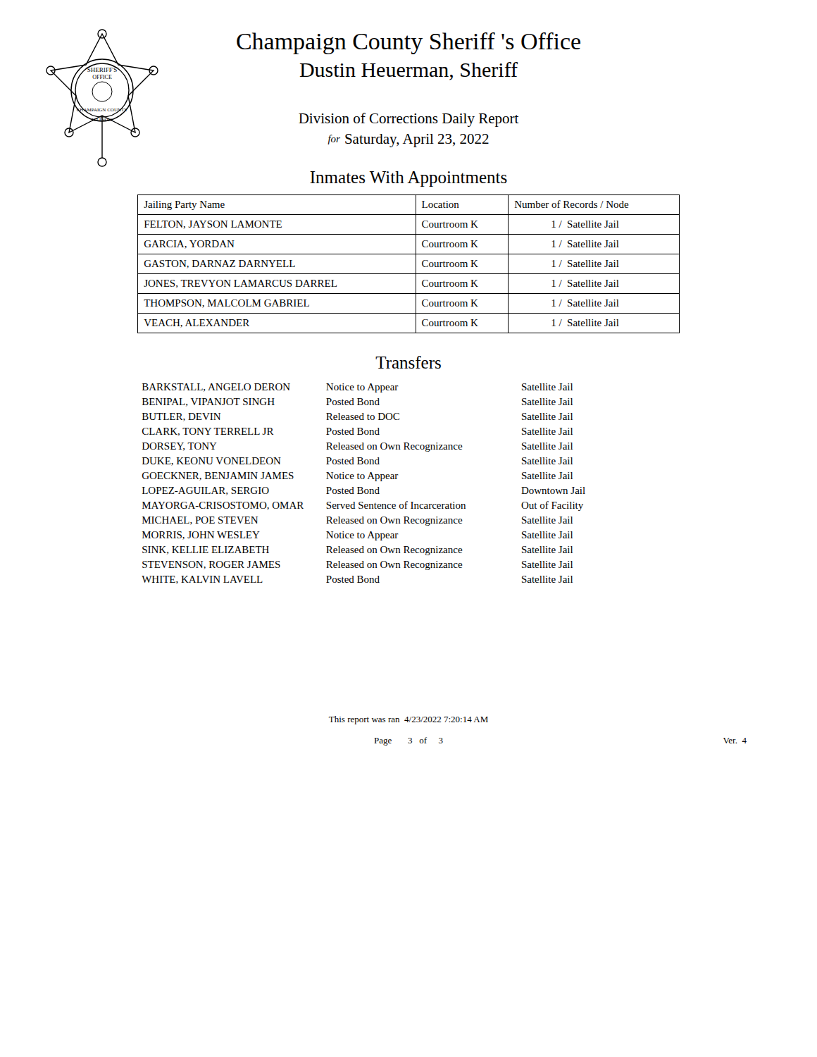SHERIFF'S OFFICE CHAMPAIGN COUNTY ILLINOIS
Champaign County Sheriff 's Office
Dustin Heuerman, Sheriff
Division of Corrections Daily Report
for Saturday, April 23, 2022
Inmates With Appointments
| Jailing Party Name | Location | Number of Records / Node |
| --- | --- | --- |
| FELTON, JAYSON LAMONTE | Courtroom K | 1 / Satellite Jail |
| GARCIA, YORDAN | Courtroom K | 1 / Satellite Jail |
| GASTON, DARNAZ DARNYELL | Courtroom K | 1 / Satellite Jail |
| JONES, TREVYON LAMARCUS DARREL | Courtroom K | 1 / Satellite Jail |
| THOMPSON, MALCOLM GABRIEL | Courtroom K | 1 / Satellite Jail |
| VEACH, ALEXANDER | Courtroom K | 1 / Satellite Jail |
Transfers
| BARKSTALL, ANGELO DERON | Notice to Appear | Satellite Jail |
| BENIPAL, VIPANJOT SINGH | Posted Bond | Satellite Jail |
| BUTLER, DEVIN | Released to DOC | Satellite Jail |
| CLARK, TONY TERRELL JR | Posted Bond | Satellite Jail |
| DORSEY, TONY | Released on Own Recognizance | Satellite Jail |
| DUKE, KEONU VONELDEON | Posted Bond | Satellite Jail |
| GOECKNER, BENJAMIN JAMES | Notice to Appear | Satellite Jail |
| LOPEZ-AGUILAR, SERGIO | Posted Bond | Downtown Jail |
| MAYORGA-CRISOSTOMO, OMAR | Served Sentence of Incarceration | Out of Facility |
| MICHAEL, POE STEVEN | Released on Own Recognizance | Satellite Jail |
| MORRIS, JOHN WESLEY | Notice to Appear | Satellite Jail |
| SINK, KELLIE ELIZABETH | Released on Own Recognizance | Satellite Jail |
| STEVENSON, ROGER JAMES | Released on Own Recognizance | Satellite Jail |
| WHITE, KALVIN LAVELL | Posted Bond | Satellite Jail |
This report was ran 4/23/2022 7:20:14 AM
Page 3 of 3 Ver. 4